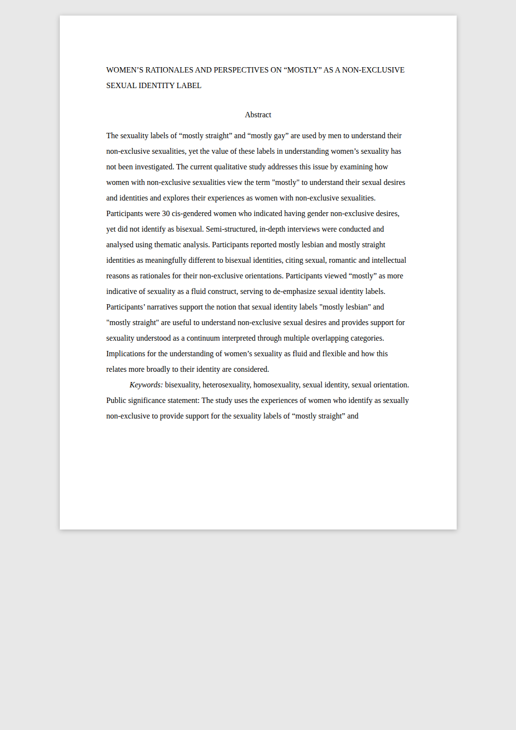Women’s Rationales and Perspectives on “Mostly” as a Non-Exclusive Sexual Identity Label
Abstract
The sexuality labels of “mostly straight” and “mostly gay” are used by men to understand their non-exclusive sexualities, yet the value of these labels in understanding women’s sexuality has not been investigated. The current qualitative study addresses this issue by examining how women with non-exclusive sexualities view the term "mostly" to understand their sexual desires and identities and explores their experiences as women with non-exclusive sexualities. Participants were 30 cis-gendered women who indicated having gender non-exclusive desires, yet did not identify as bisexual. Semi-structured, in-depth interviews were conducted and analysed using thematic analysis. Participants reported mostly lesbian and mostly straight identities as meaningfully different to bisexual identities, citing sexual, romantic and intellectual reasons as rationales for their non-exclusive orientations. Participants viewed “mostly” as more indicative of sexuality as a fluid construct, serving to de-emphasize sexual identity labels. Participants’ narratives support the notion that sexual identity labels "mostly lesbian" and "mostly straight" are useful to understand non-exclusive sexual desires and provides support for sexuality understood as a continuum interpreted through multiple overlapping categories. Implications for the understanding of women’s sexuality as fluid and flexible and how this relates more broadly to their identity are considered.
Keywords: bisexuality, heterosexuality, homosexuality, sexual identity, sexual orientation.
Public significance statement: The study uses the experiences of women who identify as sexually non-exclusive to provide support for the sexuality labels of “mostly straight” and